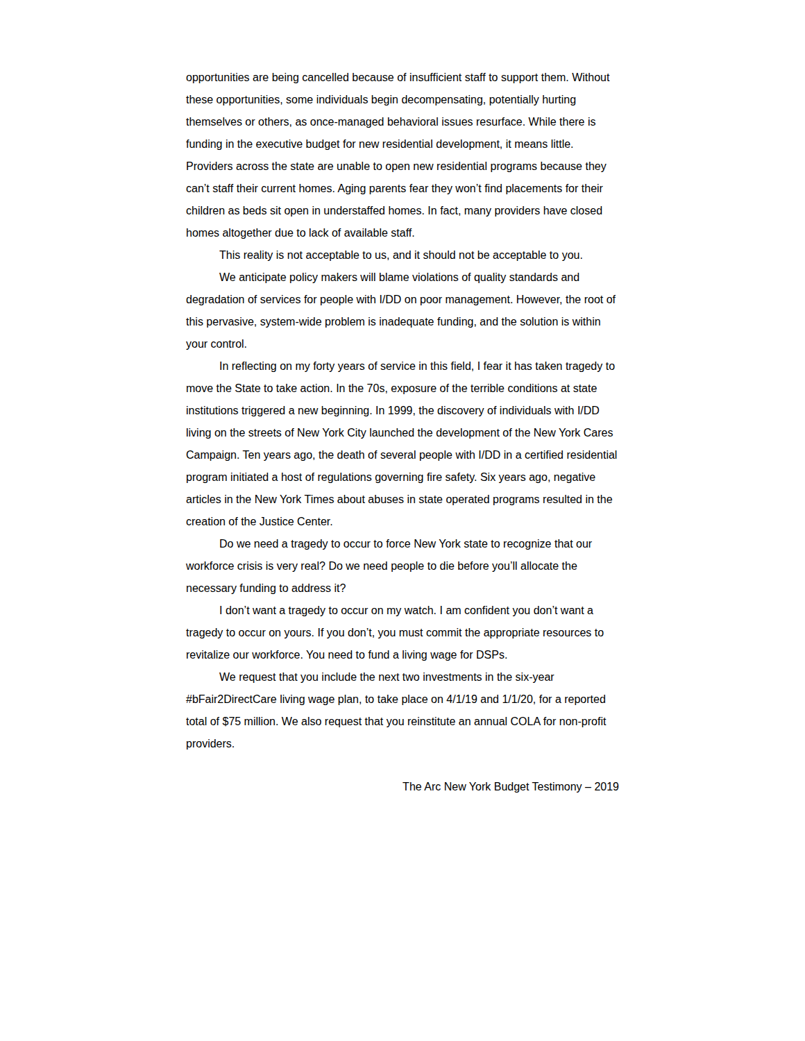opportunities are being cancelled because of insufficient staff to support them. Without these opportunities, some individuals begin decompensating, potentially hurting themselves or others, as once-managed behavioral issues resurface. While there is funding in the executive budget for new residential development, it means little. Providers across the state are unable to open new residential programs because they can’t staff their current homes. Aging parents fear they won’t find placements for their children as beds sit open in understaffed homes. In fact, many providers have closed homes altogether due to lack of available staff.
This reality is not acceptable to us, and it should not be acceptable to you.
We anticipate policy makers will blame violations of quality standards and degradation of services for people with I/DD on poor management. However, the root of this pervasive, system-wide problem is inadequate funding, and the solution is within your control.
In reflecting on my forty years of service in this field, I fear it has taken tragedy to move the State to take action. In the 70s, exposure of the terrible conditions at state institutions triggered a new beginning. In 1999, the discovery of individuals with I/DD living on the streets of New York City launched the development of the New York Cares Campaign. Ten years ago, the death of several people with I/DD in a certified residential program initiated a host of regulations governing fire safety. Six years ago, negative articles in the New York Times about abuses in state operated programs resulted in the creation of the Justice Center.
Do we need a tragedy to occur to force New York state to recognize that our workforce crisis is very real? Do we need people to die before you’ll allocate the necessary funding to address it?
I don’t want a tragedy to occur on my watch. I am confident you don’t want a tragedy to occur on yours. If you don’t, you must commit the appropriate resources to revitalize our workforce. You need to fund a living wage for DSPs.
We request that you include the next two investments in the six-year #bFair2DirectCare living wage plan, to take place on 4/1/19 and 1/1/20, for a reported total of $75 million. We also request that you reinstitute an annual COLA for non-profit providers.
The Arc New York Budget Testimony – 2019